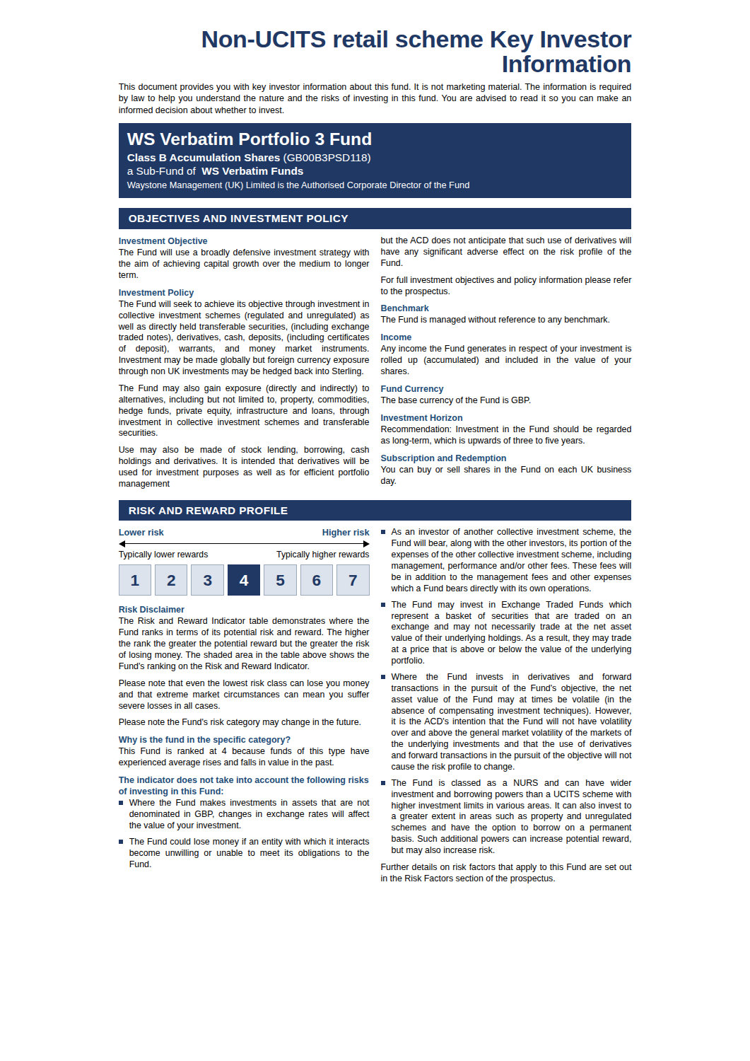Non-UCITS retail scheme Key Investor Information
This document provides you with key investor information about this fund. It is not marketing material. The information is required by law to help you understand the nature and the risks of investing in this fund. You are advised to read it so you can make an informed decision about whether to invest.
WS Verbatim Portfolio 3 Fund
Class B Accumulation Shares (GB00B3PSD118)
a Sub-Fund of WS Verbatim Funds
Waystone Management (UK) Limited is the Authorised Corporate Director of the Fund
OBJECTIVES AND INVESTMENT POLICY
Investment Objective
The Fund will use a broadly defensive investment strategy with the aim of achieving capital growth over the medium to longer term.
Investment Policy
The Fund will seek to achieve its objective through investment in collective investment schemes (regulated and unregulated) as well as directly held transferable securities, (including exchange traded notes), derivatives, cash, deposits, (including certificates of deposit), warrants, and money market instruments. Investment may be made globally but foreign currency exposure through non UK investments may be hedged back into Sterling.
The Fund may also gain exposure (directly and indirectly) to alternatives, including but not limited to, property, commodities, hedge funds, private equity, infrastructure and loans, through investment in collective investment schemes and transferable securities.
Use may also be made of stock lending, borrowing, cash holdings and derivatives. It is intended that derivatives will be used for investment purposes as well as for efficient portfolio management
but the ACD does not anticipate that such use of derivatives will have any significant adverse effect on the risk profile of the Fund.
For full investment objectives and policy information please refer to the prospectus.
Benchmark
The Fund is managed without reference to any benchmark.
Income
Any income the Fund generates in respect of your investment is rolled up (accumulated) and included in the value of your shares.
Fund Currency
The base currency of the Fund is GBP.
Investment Horizon
Recommendation: Investment in the Fund should be regarded as long-term, which is upwards of three to five years.
Subscription and Redemption
You can buy or sell shares in the Fund on each UK business day.
RISK AND REWARD PROFILE
Lower risk Higher risk
Typically lower rewards Typically higher rewards
1
2
3
4
5
6
7
Risk Disclaimer
The Risk and Reward Indicator table demonstrates where the Fund ranks in terms of its potential risk and reward. The higher the rank the greater the potential reward but the greater the risk of losing money. The shaded area in the table above shows the Fund's ranking on the Risk and Reward Indicator.
Please note that even the lowest risk class can lose you money and that extreme market circumstances can mean you suffer severe losses in all cases.
Please note the Fund's risk category may change in the future.
Why is the fund in the specific category?
This Fund is ranked at 4 because funds of this type have experienced average rises and falls in value in the past.
The indicator does not take into account the following risks of investing in this Fund:
Where the Fund makes investments in assets that are not denominated in GBP, changes in exchange rates will affect the value of your investment.
The Fund could lose money if an entity with which it interacts become unwilling or unable to meet its obligations to the Fund.
As an investor of another collective investment scheme, the Fund will bear, along with the other investors, its portion of the expenses of the other collective investment scheme, including management, performance and/or other fees. These fees will be in addition to the management fees and other expenses which a Fund bears directly with its own operations.
The Fund may invest in Exchange Traded Funds which represent a basket of securities that are traded on an exchange and may not necessarily trade at the net asset value of their underlying holdings. As a result, they may trade at a price that is above or below the value of the underlying portfolio.
Where the Fund invests in derivatives and forward transactions in the pursuit of the Fund's objective, the net asset value of the Fund may at times be volatile (in the absence of compensating investment techniques). However, it is the ACD's intention that the Fund will not have volatility over and above the general market volatility of the markets of the underlying investments and that the use of derivatives and forward transactions in the pursuit of the objective will not cause the risk profile to change.
The Fund is classed as a NURS and can have wider investment and borrowing powers than a UCITS scheme with higher investment limits in various areas. It can also invest to a greater extent in areas such as property and unregulated schemes and have the option to borrow on a permanent basis. Such additional powers can increase potential reward, but may also increase risk.
Further details on risk factors that apply to this Fund are set out in the Risk Factors section of the prospectus.